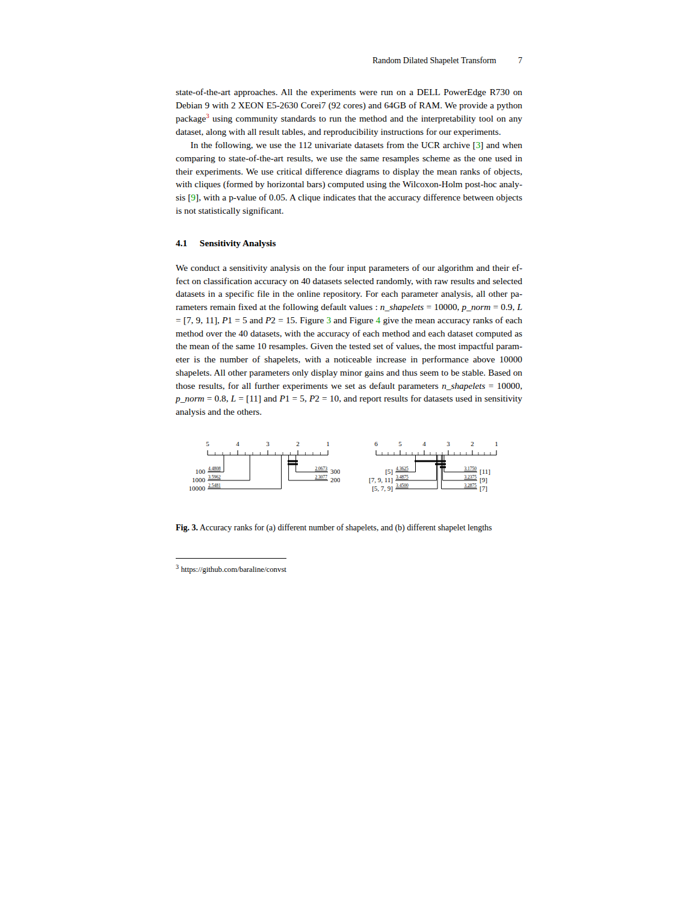Random Dilated Shapelet Transform 7
state-of-the-art approaches. All the experiments were run on a DELL PowerEdge R730 on Debian 9 with 2 XEON E5-2630 Corei7 (92 cores) and 64GB of RAM. We provide a python package3 using community standards to run the method and the interpretability tool on any dataset, along with all result tables, and reproducibility instructions for our experiments.
In the following, we use the 112 univariate datasets from the UCR archive [3] and when comparing to state-of-the-art results, we use the same resamples scheme as the one used in their experiments. We use critical difference diagrams to display the mean ranks of objects, with cliques (formed by horizontal bars) computed using the Wilcoxon-Holm post-hoc analysis [9], with a p-value of 0.05. A clique indicates that the accuracy difference between objects is not statistically significant.
4.1 Sensitivity Analysis
We conduct a sensitivity analysis on the four input parameters of our algorithm and their effect on classification accuracy on 40 datasets selected randomly, with raw results and selected datasets in a specific file in the online repository. For each parameter analysis, all other parameters remain fixed at the following default values : n_shapelets = 10000, p_norm = 0.9, L = [7, 9, 11], P1 = 5 and P2 = 15. Figure 3 and Figure 4 give the mean accuracy ranks of each method over the 40 datasets, with the accuracy of each method and each dataset computed as the mean of the same 10 resamples. Given the tested set of values, the most impactful parameter is the number of shapelets, with a noticeable increase in performance above 10000 shapelets. All other parameters only display minor gains and thus seem to be stable. Based on those results, for all further experiments we set as default parameters n_shapelets = 10000, p_norm = 0.8, L = [11] and P1 = 5, P2 = 10, and report results for datasets used in sensitivity analysis and the others.
5 4 3 2 1 100 1000 10000 4.4808 3.5962 2.5481 30000 20000 2.0673 2.3077 6 5 4 3 2 1 [5] [7, 9, 11] [5, 7, 9] 4.3625 3.4875 3.4500 [11] [9] [7] 3.1750 3.2375 3.2875
Fig. 3. Accuracy ranks for (a) different number of shapelets, and (b) different shapelet lengths
3https://github.com/baraline/convst